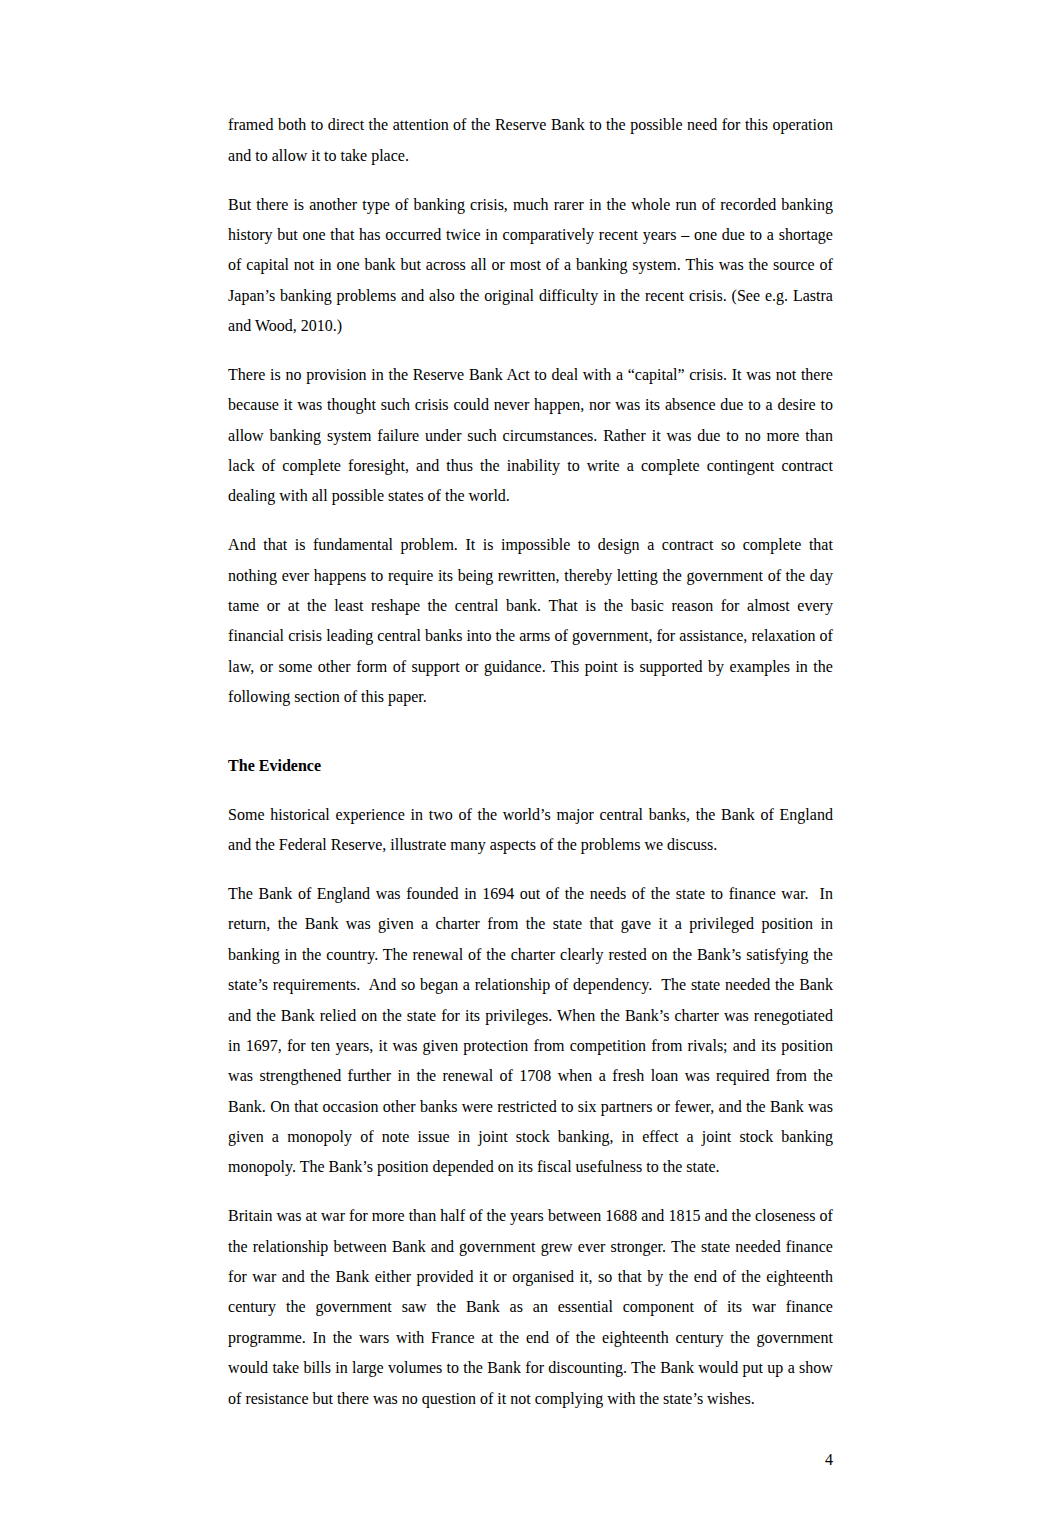framed both to direct the attention of the Reserve Bank to the possible need for this operation and to allow it to take place.
But there is another type of banking crisis, much rarer in the whole run of recorded banking history but one that has occurred twice in comparatively recent years – one due to a shortage of capital not in one bank but across all or most of a banking system. This was the source of Japan’s banking problems and also the original difficulty in the recent crisis. (See e.g. Lastra and Wood, 2010.)
There is no provision in the Reserve Bank Act to deal with a “capital” crisis. It was not there because it was thought such crisis could never happen, nor was its absence due to a desire to allow banking system failure under such circumstances. Rather it was due to no more than lack of complete foresight, and thus the inability to write a complete contingent contract dealing with all possible states of the world.
And that is fundamental problem. It is impossible to design a contract so complete that nothing ever happens to require its being rewritten, thereby letting the government of the day tame or at the least reshape the central bank. That is the basic reason for almost every financial crisis leading central banks into the arms of government, for assistance, relaxation of law, or some other form of support or guidance. This point is supported by examples in the following section of this paper.
The Evidence
Some historical experience in two of the world’s major central banks, the Bank of England and the Federal Reserve, illustrate many aspects of the problems we discuss.
The Bank of England was founded in 1694 out of the needs of the state to finance war. In return, the Bank was given a charter from the state that gave it a privileged position in banking in the country. The renewal of the charter clearly rested on the Bank’s satisfying the state’s requirements. And so began a relationship of dependency. The state needed the Bank and the Bank relied on the state for its privileges. When the Bank’s charter was renegotiated in 1697, for ten years, it was given protection from competition from rivals; and its position was strengthened further in the renewal of 1708 when a fresh loan was required from the Bank. On that occasion other banks were restricted to six partners or fewer, and the Bank was given a monopoly of note issue in joint stock banking, in effect a joint stock banking monopoly. The Bank’s position depended on its fiscal usefulness to the state.
Britain was at war for more than half of the years between 1688 and 1815 and the closeness of the relationship between Bank and government grew ever stronger. The state needed finance for war and the Bank either provided it or organised it, so that by the end of the eighteenth century the government saw the Bank as an essential component of its war finance programme. In the wars with France at the end of the eighteenth century the government would take bills in large volumes to the Bank for discounting. The Bank would put up a show of resistance but there was no question of it not complying with the state’s wishes.
4